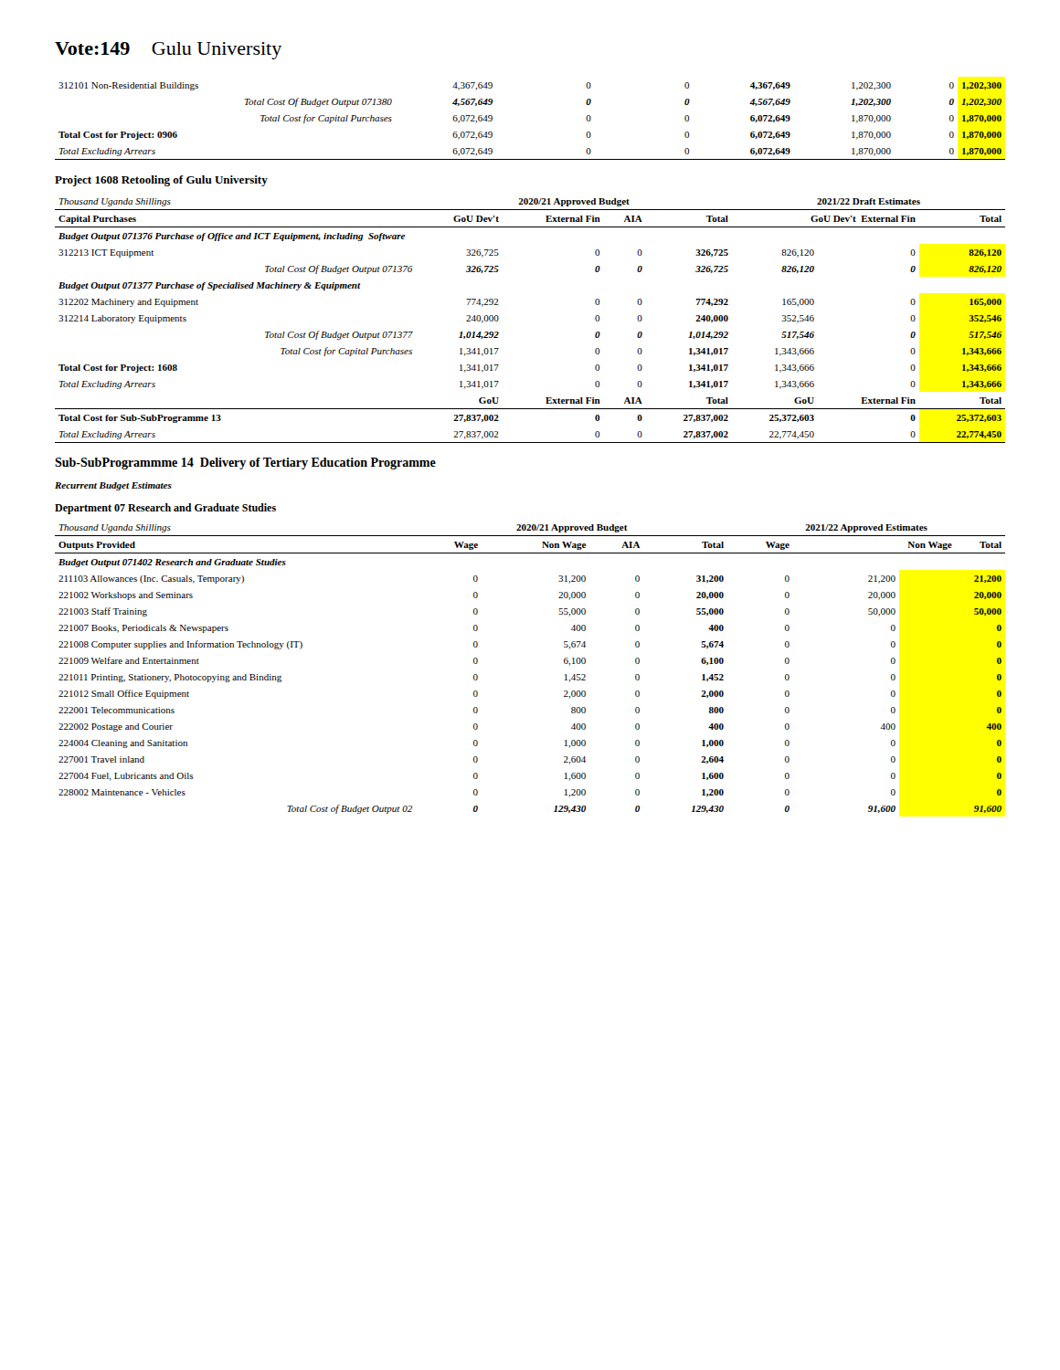Vote:149 Gulu University
| 312101 Non-Residential Buildings | 4,367,649 | 0 | 0 | 4,367,649 | 1,202,300 | 0 | 1,202,300 |
| Total Cost Of Budget Output 071380 | 4,567,649 | 0 | 0 | 4,567,649 | 1,202,300 | 0 | 1,202,300 |
| Total Cost for Capital Purchases | 6,072,649 | 0 | 0 | 6,072,649 | 1,870,000 | 0 | 1,870,000 |
| Total Cost for Project: 0906 | 6,072,649 | 0 | 0 | 6,072,649 | 1,870,000 | 0 | 1,870,000 |
| Total Excluding Arrears | 6,072,649 | 0 | 0 | 6,072,649 | 1,870,000 | 0 | 1,870,000 |
Project 1608 Retooling of Gulu University
| Thousand Uganda Shillings | 2020/21 Approved Budget | 2021/22 Draft Estimates |
| Capital Purchases | GoU Dev't | External Fin | AIA | Total | GoU Dev't External Fin | Total |
| Budget Output 071376 Purchase of Office and ICT Equipment, including Software |
| 312213 ICT Equipment | 326,725 | 0 | 0 | 326,725 | 826,120 | 0 | 826,120 |
| Total Cost Of Budget Output 071376 | 326,725 | 0 | 0 | 326,725 | 826,120 | 0 | 826,120 |
| Budget Output 071377 Purchase of Specialised Machinery & Equipment |
| 312202 Machinery and Equipment | 774,292 | 0 | 0 | 774,292 | 165,000 | 0 | 165,000 |
| 312214 Laboratory Equipments | 240,000 | 0 | 0 | 240,000 | 352,546 | 0 | 352,546 |
| Total Cost Of Budget Output 071377 | 1,014,292 | 0 | 0 | 1,014,292 | 517,546 | 0 | 517,546 |
| Total Cost for Capital Purchases | 1,341,017 | 0 | 0 | 1,341,017 | 1,343,666 | 0 | 1,343,666 |
| Total Cost for Project: 1608 | 1,341,017 | 0 | 0 | 1,341,017 | 1,343,666 | 0 | 1,343,666 |
| Total Excluding Arrears | 1,341,017 | 0 | 0 | 1,341,017 | 1,343,666 | 0 | 1,343,666 |
| | GoU | External Fin | AIA | Total | GoU | External Fin | Total |
| Total Cost for Sub-SubProgramme 13 | 27,837,002 | 0 | 0 | 27,837,002 | 25,372,603 | 0 | 25,372,603 |
| Total Excluding Arrears | 27,837,002 | 0 | 0 | 27,837,002 | 22,774,450 | 0 | 22,774,450 |
Sub-SubProgrammme 14 Delivery of Tertiary Education Programme
Recurrent Budget Estimates
Department 07 Research and Graduate Studies
| Thousand Uganda Shillings | 2020/21 Approved Budget | 2021/22 Approved Estimates |
| Outputs Provided | Wage | Non Wage | AIA | Total | Wage | Non Wage Total |
| Budget Output 071402 Research and Graduate Studies |
| 211103 Allowances (Inc. Casuals, Temporary) | 0 | 31,200 | 0 | 31,200 | 0 | 21,200 | 21,200 |
| 221002 Workshops and Seminars | 0 | 20,000 | 0 | 20,000 | 0 | 20,000 | 20,000 |
| 221003 Staff Training | 0 | 55,000 | 0 | 55,000 | 0 | 50,000 | 50,000 |
| 221007 Books, Periodicals & Newspapers | 0 | 400 | 0 | 400 | 0 | 0 | 0 |
| 221008 Computer supplies and Information Technology (IT) | 0 | 5,674 | 0 | 5,674 | 0 | 0 | 0 |
| 221009 Welfare and Entertainment | 0 | 6,100 | 0 | 6,100 | 0 | 0 | 0 |
| 221011 Printing, Stationery, Photocopying and Binding | 0 | 1,452 | 0 | 1,452 | 0 | 0 | 0 |
| 221012 Small Office Equipment | 0 | 2,000 | 0 | 2,000 | 0 | 0 | 0 |
| 222001 Telecommunications | 0 | 800 | 0 | 800 | 0 | 0 | 0 |
| 222002 Postage and Courier | 0 | 400 | 0 | 400 | 0 | 400 | 400 |
| 224004 Cleaning and Sanitation | 0 | 1,000 | 0 | 1,000 | 0 | 0 | 0 |
| 227001 Travel inland | 0 | 2,604 | 0 | 2,604 | 0 | 0 | 0 |
| 227004 Fuel, Lubricants and Oils | 0 | 1,600 | 0 | 1,600 | 0 | 0 | 0 |
| 228002 Maintenance - Vehicles | 0 | 1,200 | 0 | 1,200 | 0 | 0 | 0 |
| Total Cost of Budget Output 02 | 0 | 129,430 | 0 | 129,430 | 0 | 91,600 | 91,600 |